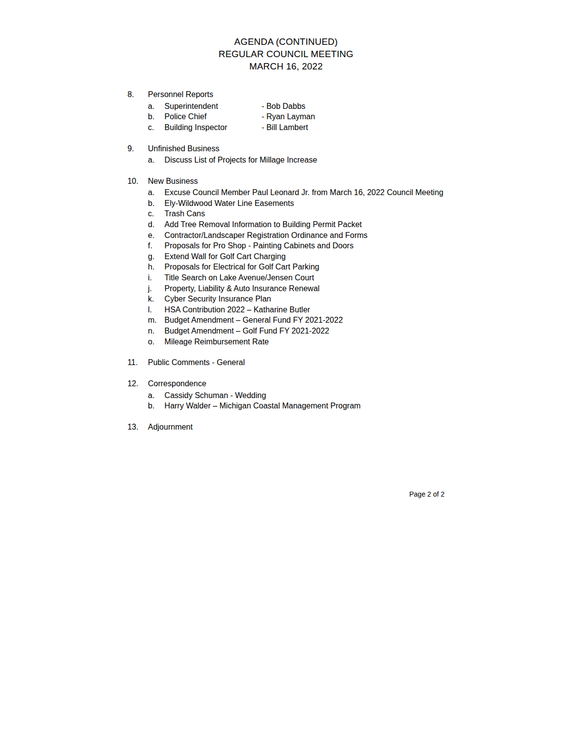AGENDA (CONTINUED)
REGULAR COUNCIL MEETING
MARCH 16, 2022
8. Personnel Reports
a. Superintendent- Bob Dabbs
b. Police Chief- Ryan Layman
c. Building Inspector- Bill Lambert
9. Unfinished Business
a. Discuss List of Projects for Millage Increase
10. New Business
a. Excuse Council Member Paul Leonard Jr. from March 16, 2022 Council Meeting
b. Ely-Wildwood Water Line Easements
c. Trash Cans
d. Add Tree Removal Information to Building Permit Packet
e. Contractor/Landscaper Registration Ordinance and Forms
f. Proposals for Pro Shop - Painting Cabinets and Doors
g. Extend Wall for Golf Cart Charging
h. Proposals for Electrical for Golf Cart Parking
i. Title Search on Lake Avenue/Jensen Court
j. Property, Liability & Auto Insurance Renewal
k. Cyber Security Insurance Plan
l. HSA Contribution 2022 – Katharine Butler
m. Budget Amendment – General Fund FY 2021-2022
n. Budget Amendment – Golf Fund FY 2021-2022
o. Mileage Reimbursement Rate
11. Public Comments - General
12. Correspondence
a. Cassidy Schuman - Wedding
b. Harry Walder – Michigan Coastal Management Program
13. Adjournment
Page 2 of 2